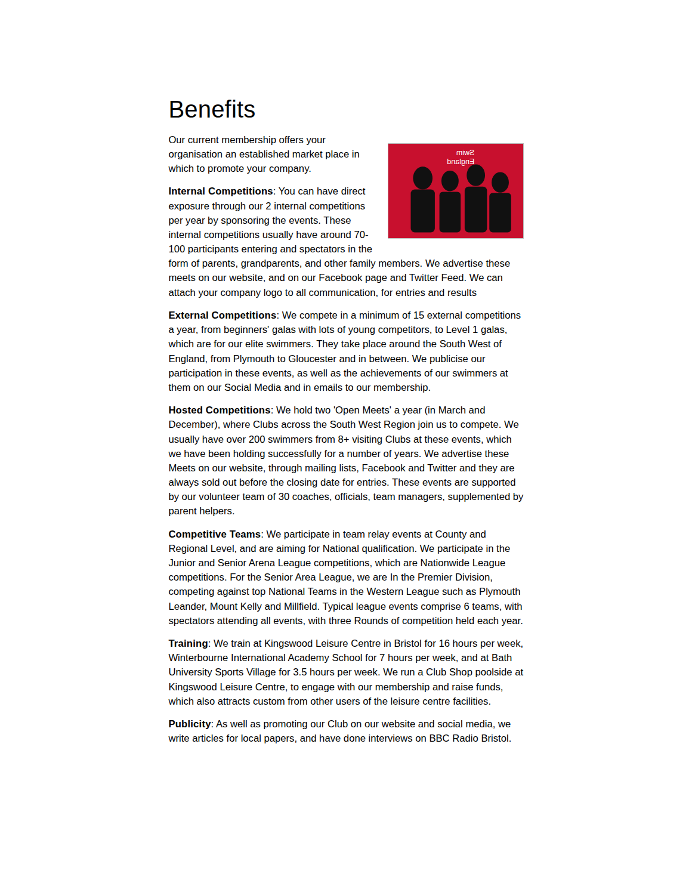Benefits
Our current membership offers your organisation an established market place in which to promote your company.
Internal Competitions: You can have direct exposure through our 2 internal competitions per year by sponsoring the events. These internal competitions usually have around 70-100 participants entering and spectators in the form of parents, grandparents, and other family members. We advertise these meets on our website, and on our Facebook page and Twitter Feed. We can attach your company logo to all communication, for entries and results
External Competitions: We compete in a minimum of 15 external competitions a year, from beginners' galas with lots of young competitors, to Level 1 galas, which are for our elite swimmers. They take place around the South West of England, from Plymouth to Gloucester and in between. We publicise our participation in these events, as well as the achievements of our swimmers at them on our Social Media and in emails to our membership.
Hosted Competitions: We hold two 'Open Meets' a year (in March and December), where Clubs across the South West Region join us to compete. We usually have over 200 swimmers from 8+ visiting Clubs at these events, which we have been holding successfully for a number of years. We advertise these Meets on our website, through mailing lists, Facebook and Twitter and they are always sold out before the closing date for entries. These events are supported by our volunteer team of 30 coaches, officials, team managers, supplemented by parent helpers.
Competitive Teams: We participate in team relay events at County and Regional Level, and are aiming for National qualification. We participate in the Junior and Senior Arena League competitions, which are Nationwide League competitions. For the Senior Area League, we are In the Premier Division, competing against top National Teams in the Western League such as Plymouth Leander, Mount Kelly and Millfield. Typical league events comprise 6 teams, with spectators attending all events, with three Rounds of competition held each year.
Training: We train at Kingswood Leisure Centre in Bristol for 16 hours per week, Winterbourne International Academy School for 7 hours per week, and at Bath University Sports Village for 3.5 hours per week. We run a Club Shop poolside at Kingswood Leisure Centre, to engage with our membership and raise funds, which also attracts custom from other users of the leisure centre facilities.
Publicity: As well as promoting our Club on our website and social media, we write articles for local papers, and have done interviews on BBC Radio Bristol.